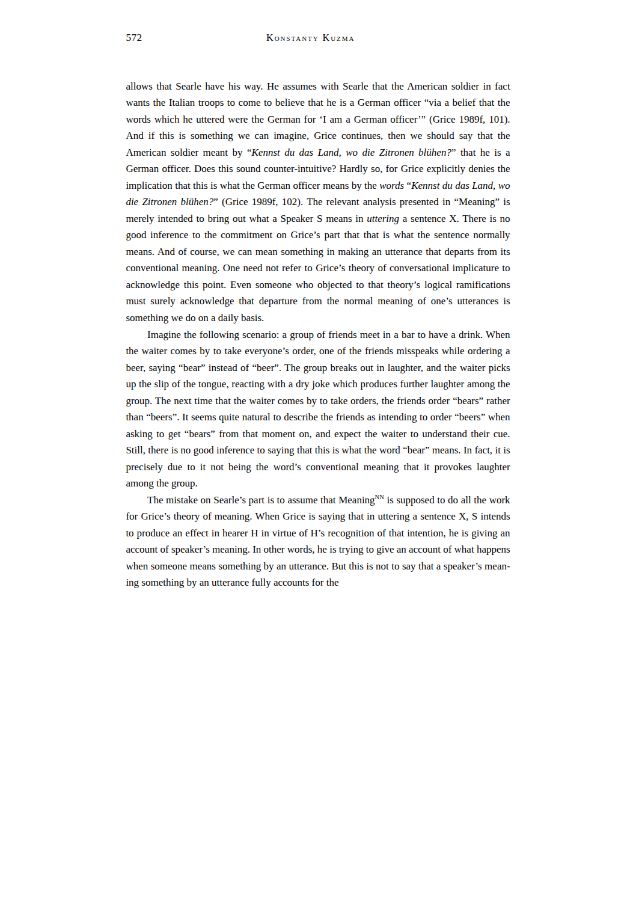572 Konstanty Kuzma
allows that Searle have his way. He assumes with Searle that the American soldier in fact wants the Italian troops to come to believe that he is a German officer “via a belief that the words which he uttered were the German for ‘I am a German officer’” (Grice 1989f, 101). And if this is something we can imagine, Grice continues, then we should say that the American soldier meant by “Kennst du das Land, wo die Zitronen blühen?” that he is a German officer. Does this sound counter-intuitive? Hardly so, for Grice explicitly denies the implication that this is what the German officer means by the words “Kennst du das Land, wo die Zitronen blühen?” (Grice 1989f, 102). The relevant analysis presented in “Meaning” is merely intended to bring out what a Speaker S means in uttering a sentence X. There is no good inference to the commitment on Grice’s part that that is what the sentence normally means. And of course, we can mean something in making an utterance that departs from its conventional meaning. One need not refer to Grice’s theory of conversational implicature to acknowledge this point. Even someone who objected to that theory’s logical ramifications must surely acknowledge that departure from the normal meaning of one’s utterances is something we do on a daily basis.
Imagine the following scenario: a group of friends meet in a bar to have a drink. When the waiter comes by to take everyone’s order, one of the friends misspeaks while ordering a beer, saying “bear” instead of “beer”. The group breaks out in laughter, and the waiter picks up the slip of the tongue, reacting with a dry joke which produces further laughter among the group. The next time that the waiter comes by to take orders, the friends order “bears” rather than “beers”. It seems quite natural to describe the friends as intending to order “beers” when asking to get “bears” from that moment on, and expect the waiter to understand their cue. Still, there is no good inference to saying that this is what the word “bear” means. In fact, it is precisely due to it not being the word’s conventional meaning that it provokes laughter among the group.
The mistake on Searle’s part is to assume that MeaningNN is supposed to do all the work for Grice’s theory of meaning. When Grice is saying that in uttering a sentence X, S intends to produce an effect in hearer H in virtue of H’s recognition of that intention, he is giving an account of speaker’s meaning. In other words, he is trying to give an account of what happens when someone means something by an utterance. But this is not to say that a speaker’s meaning something by an utterance fully accounts for the